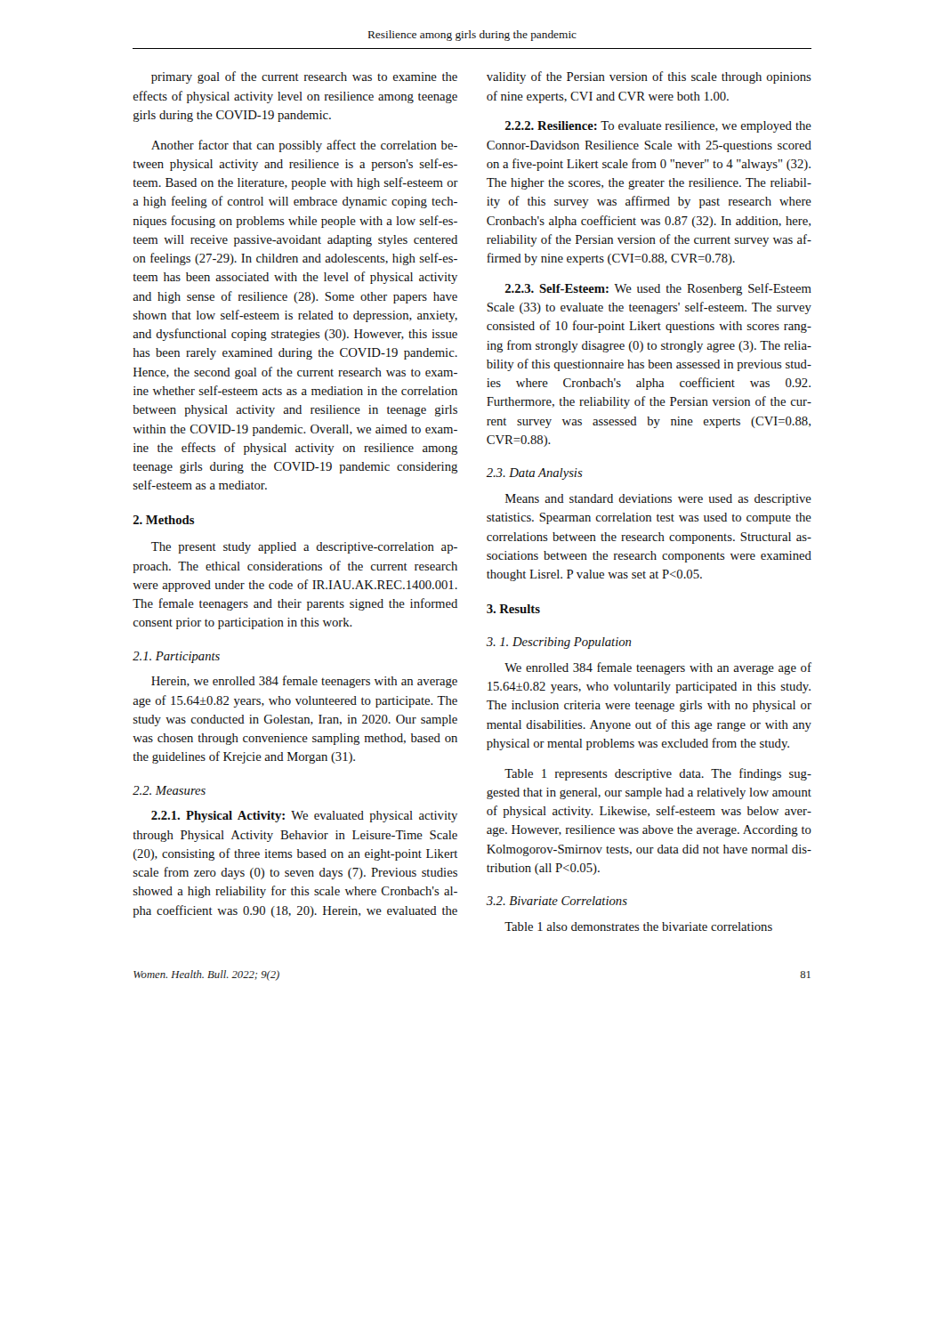Resilience among girls during the pandemic
primary goal of the current research was to examine the effects of physical activity level on resilience among teenage girls during the COVID-19 pandemic.
Another factor that can possibly affect the correlation between physical activity and resilience is a person's self-esteem. Based on the literature, people with high self-esteem or a high feeling of control will embrace dynamic coping techniques focusing on problems while people with a low self-esteem will receive passive-avoidant adapting styles centered on feelings (27-29). In children and adolescents, high self-esteem has been associated with the level of physical activity and high sense of resilience (28). Some other papers have shown that low self-esteem is related to depression, anxiety, and dysfunctional coping strategies (30). However, this issue has been rarely examined during the COVID-19 pandemic. Hence, the second goal of the current research was to examine whether self-esteem acts as a mediation in the correlation between physical activity and resilience in teenage girls within the COVID-19 pandemic. Overall, we aimed to examine the effects of physical activity on resilience among teenage girls during the COVID-19 pandemic considering self-esteem as a mediator.
2. Methods
The present study applied a descriptive-correlation approach. The ethical considerations of the current research were approved under the code of IR.IAU.AK.REC.1400.001. The female teenagers and their parents signed the informed consent prior to participation in this work.
2.1. Participants
Herein, we enrolled 384 female teenagers with an average age of 15.64±0.82 years, who volunteered to participate. The study was conducted in Golestan, Iran, in 2020. Our sample was chosen through convenience sampling method, based on the guidelines of Krejcie and Morgan (31).
2.2. Measures
2.2.1. Physical Activity: We evaluated physical activity through Physical Activity Behavior in Leisure-Time Scale (20), consisting of three items based on an eight-point Likert scale from zero days (0) to seven days (7). Previous studies showed a high reliability for this scale where Cronbach's alpha coefficient was 0.90 (18, 20). Herein, we evaluated the validity of the Persian version of this scale through opinions of nine experts, CVI and CVR were both 1.00.
2.2.2. Resilience: To evaluate resilience, we employed the Connor-Davidson Resilience Scale with 25-questions scored on a five-point Likert scale from 0 "never" to 4 "always" (32). The higher the scores, the greater the resilience. The reliability of this survey was affirmed by past research where Cronbach's alpha coefficient was 0.87 (32). In addition, here, reliability of the Persian version of the current survey was affirmed by nine experts (CVI=0.88, CVR=0.78).
2.2.3. Self-Esteem: We used the Rosenberg Self-Esteem Scale (33) to evaluate the teenagers' self-esteem. The survey consisted of 10 four-point Likert questions with scores ranging from strongly disagree (0) to strongly agree (3). The reliability of this questionnaire has been assessed in previous studies where Cronbach's alpha coefficient was 0.92. Furthermore, the reliability of the Persian version of the current survey was assessed by nine experts (CVI=0.88, CVR=0.88).
2.3. Data Analysis
Means and standard deviations were used as descriptive statistics. Spearman correlation test was used to compute the correlations between the research components. Structural associations between the research components were examined thought Lisrel. P value was set at P<0.05.
3. Results
3. 1. Describing Population
We enrolled 384 female teenagers with an average age of 15.64±0.82 years, who voluntarily participated in this study. The inclusion criteria were teenage girls with no physical or mental disabilities. Anyone out of this age range or with any physical or mental problems was excluded from the study.
Table 1 represents descriptive data. The findings suggested that in general, our sample had a relatively low amount of physical activity. Likewise, self-esteem was below average. However, resilience was above the average. According to Kolmogorov-Smirnov tests, our data did not have normal distribution (all P<0.05).
3.2. Bivariate Correlations
Table 1 also demonstrates the bivariate correlations
Women. Health. Bull. 2022; 9(2) 81